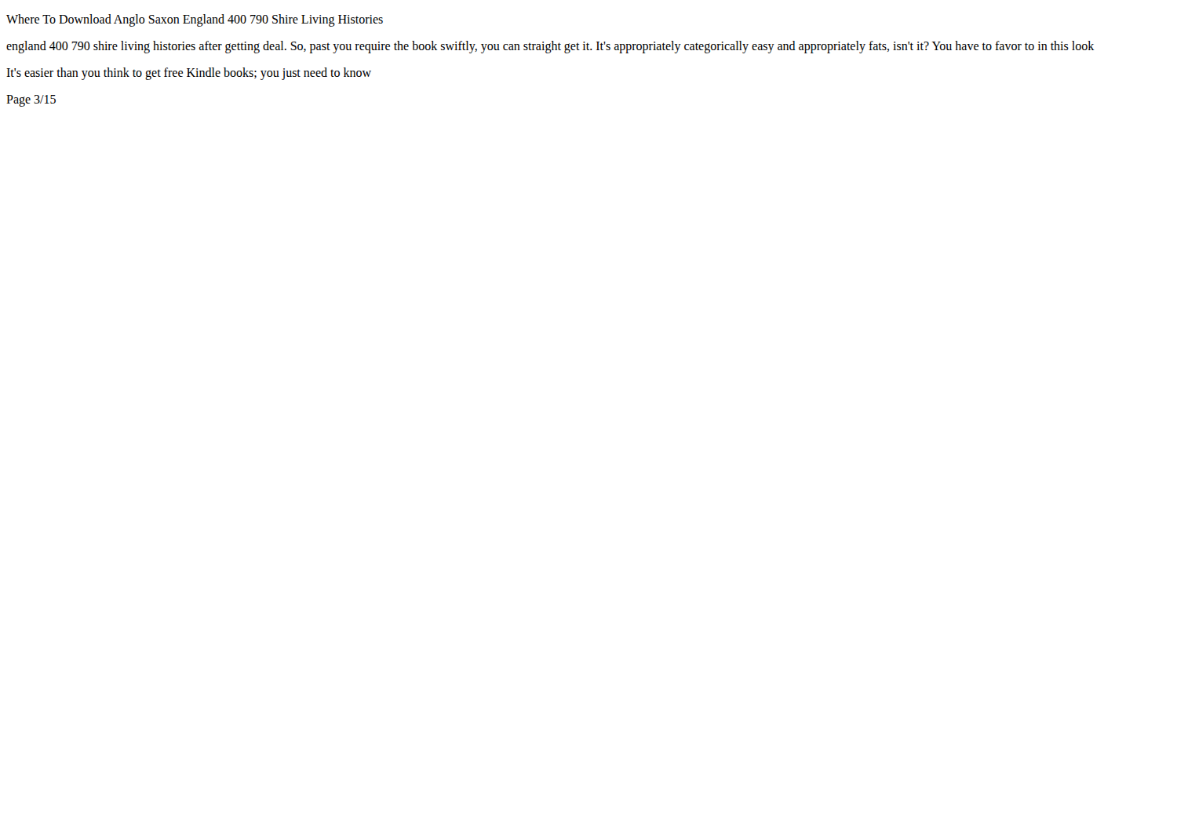Where To Download Anglo Saxon England 400 790 Shire Living Histories
england 400 790 shire living histories after getting deal. So, past you require the book swiftly, you can straight get it. It's appropriately categorically easy and appropriately fats, isn't it? You have to favor to in this look
It's easier than you think to get free Kindle books; you just need to know
Page 3/15